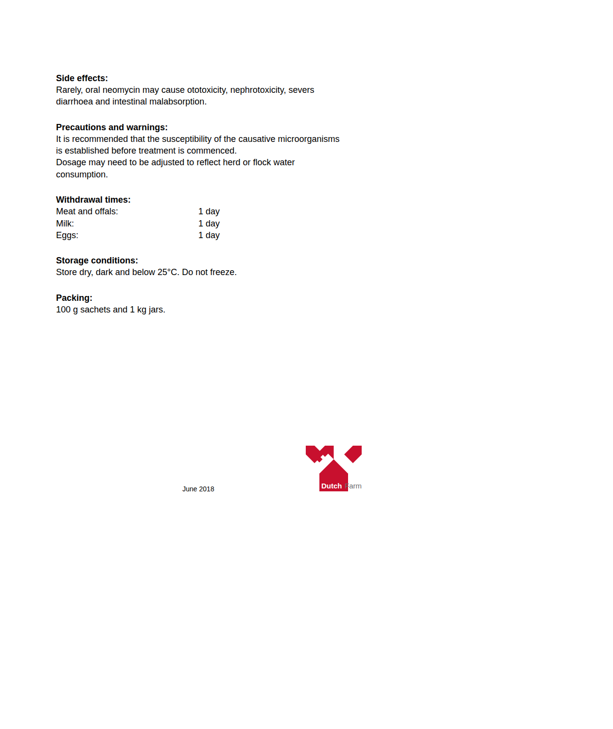Side effects:
Rarely, oral neomycin may cause ototoxicity, nephrotoxicity, severs diarrhoea and intestinal malabsorption.
Precautions and warnings:
It is recommended that the susceptibility of the causative microorganisms is established before treatment is commenced.
Dosage may need to be adjusted to reflect herd or flock water consumption.
Withdrawal times:
Meat and offals: 1 day
Milk: 1 day
Eggs: 1 day
Storage conditions:
Store dry, dark and below 25°C. Do not freeze.
Packing:
100 g sachets and 1 kg jars.
June 2018
Dutch Farm